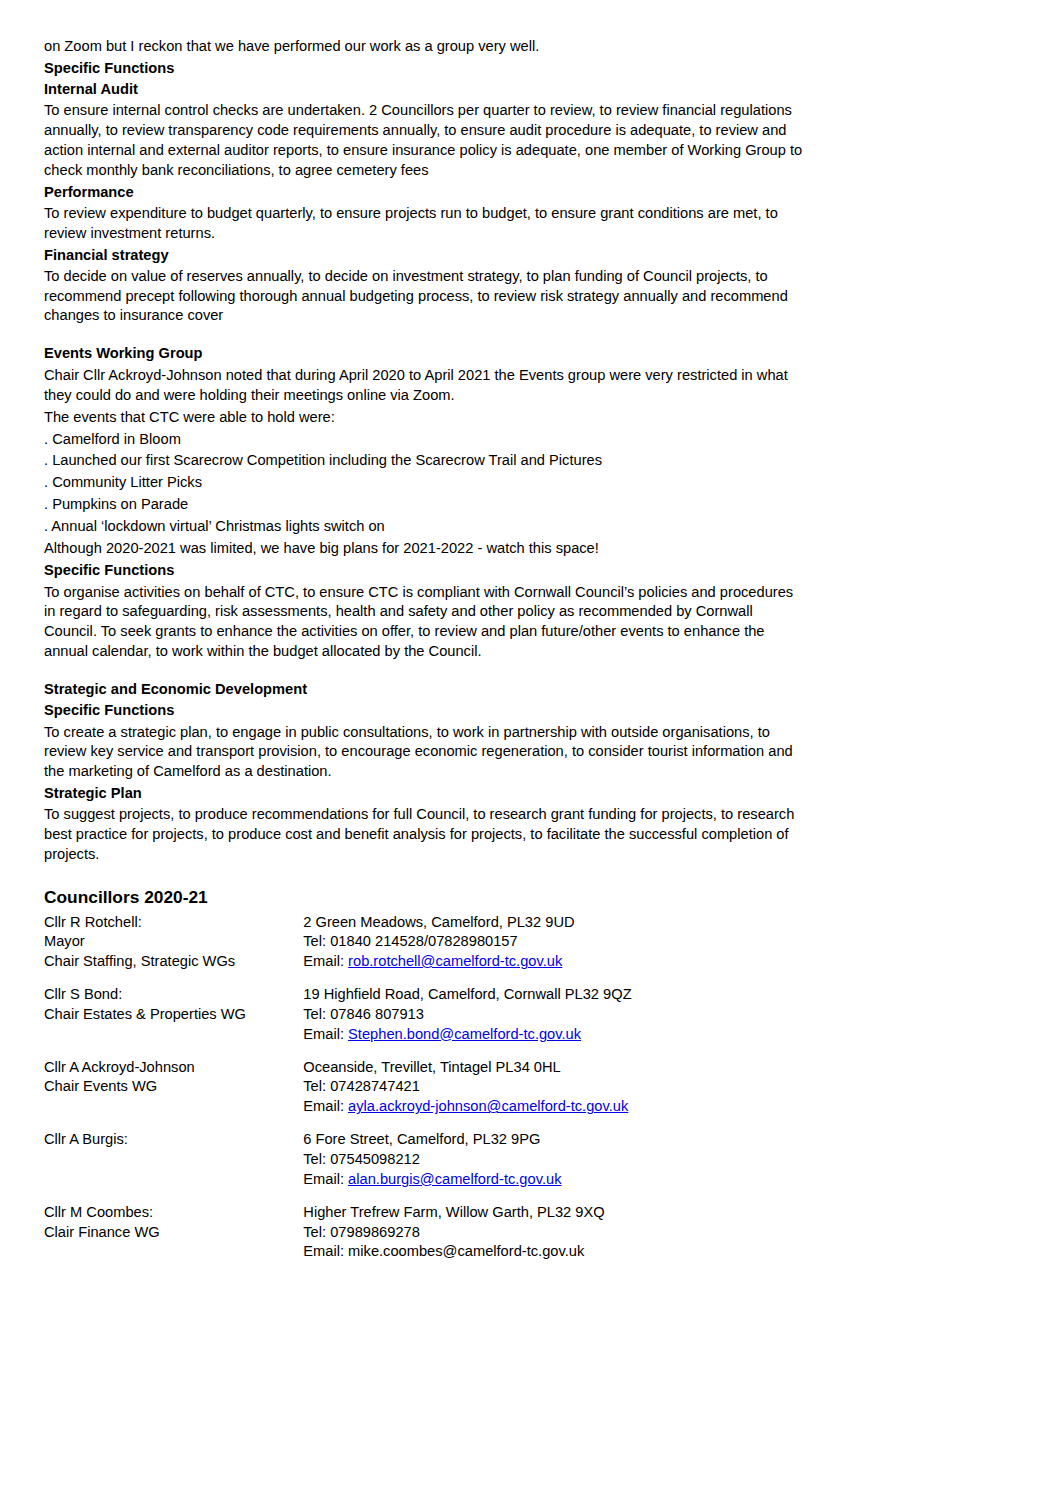on Zoom but I reckon that we have performed our work as a group very well.
Specific Functions
Internal Audit
To ensure internal control checks are undertaken. 2 Councillors per quarter to review, to review financial regulations annually, to review transparency code requirements annually, to ensure audit procedure is adequate, to review and action internal and external auditor reports, to ensure insurance policy is adequate, one member of Working Group to check monthly bank reconciliations, to agree cemetery fees
Performance
To review expenditure to budget quarterly, to ensure projects run to budget, to ensure grant conditions are met, to review investment returns.
Financial strategy
To decide on value of reserves annually, to decide on investment strategy, to plan funding of Council projects, to recommend precept following thorough annual budgeting process, to review risk strategy annually and recommend changes to insurance cover
Events Working Group
Chair Cllr Ackroyd-Johnson noted that during April 2020 to April 2021 the Events group were very restricted in what they could do and were holding their meetings online via Zoom.
The events that CTC were able to hold were:
. Camelford in Bloom
. Launched our first Scarecrow Competition including the Scarecrow Trail and Pictures
. Community Litter Picks
. Pumpkins on Parade
. Annual ‘lockdown virtual’ Christmas lights switch on
Although 2020-2021 was limited, we have big plans for 2021-2022 - watch this space!
Specific Functions
To organise activities on behalf of CTC, to ensure CTC is compliant with Cornwall Council’s policies and procedures in regard to safeguarding, risk assessments, health and safety and other policy as recommended by Cornwall Council. To seek grants to enhance the activities on offer, to review and plan future/other events to enhance the annual calendar, to work within the budget allocated by the Council.
Strategic and Economic Development
Specific Functions
To create a strategic plan, to engage in public consultations, to work in partnership with outside organisations, to review key service and transport provision, to encourage economic regeneration, to consider tourist information and the marketing of Camelford as a destination.
Strategic Plan
To suggest projects, to produce recommendations for full Council, to research grant funding for projects, to research best practice for projects, to produce cost and benefit analysis for projects, to facilitate the successful completion of projects.
Councillors 2020-21
| Cllr R Rotchell: Mayor Chair Staffing, Strategic WGs | 2 Green Meadows, Camelford, PL32 9UD Tel: 01840 214528/07828980157 Email: rob.rotchell@camelford-tc.gov.uk |
| Cllr S Bond: Chair Estates & Properties WG | 19 Highfield Road, Camelford, Cornwall PL32 9QZ Tel: 07846 807913 Email: Stephen.bond@camelford-tc.gov.uk |
| Cllr A Ackroyd-Johnson Chair Events WG | Oceanside, Trevillet, Tintagel PL34 0HL Tel: 07428747421 Email: ayla.ackroyd-johnson@camelford-tc.gov.uk |
| Cllr A Burgis: | 6 Fore Street, Camelford, PL32 9PG Tel: 07545098212 Email: alan.burgis@camelford-tc.gov.uk |
| Cllr M Coombes: Clair Finance WG | Higher Trefrew Farm, Willow Garth, PL32 9XQ Tel: 07989869278 Email: mike.coombes@camelford-tc.gov.uk |